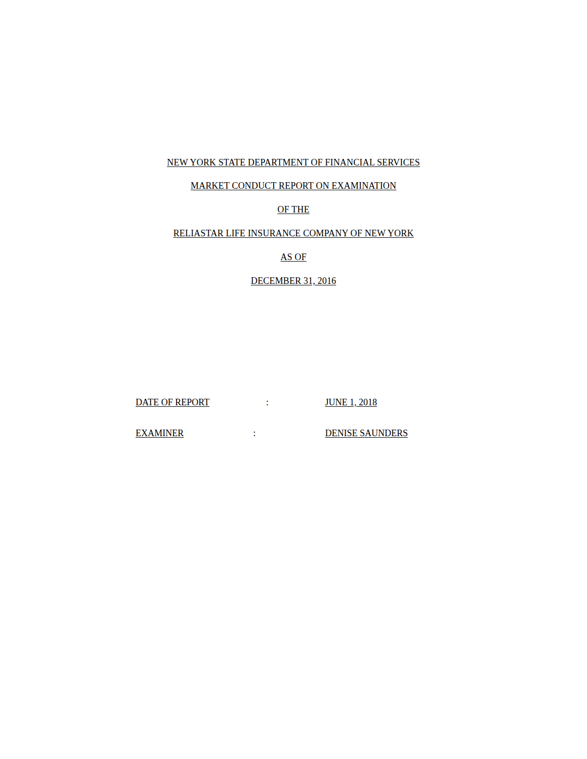NEW YORK STATE DEPARTMENT OF FINANCIAL SERVICES
MARKET CONDUCT REPORT ON EXAMINATION
OF THE
RELIASTAR LIFE INSURANCE COMPANY OF NEW YORK
AS OF
DECEMBER 31, 2016
DATE OF REPORT: JUNE 1, 2018
EXAMINER: DENISE SAUNDERS